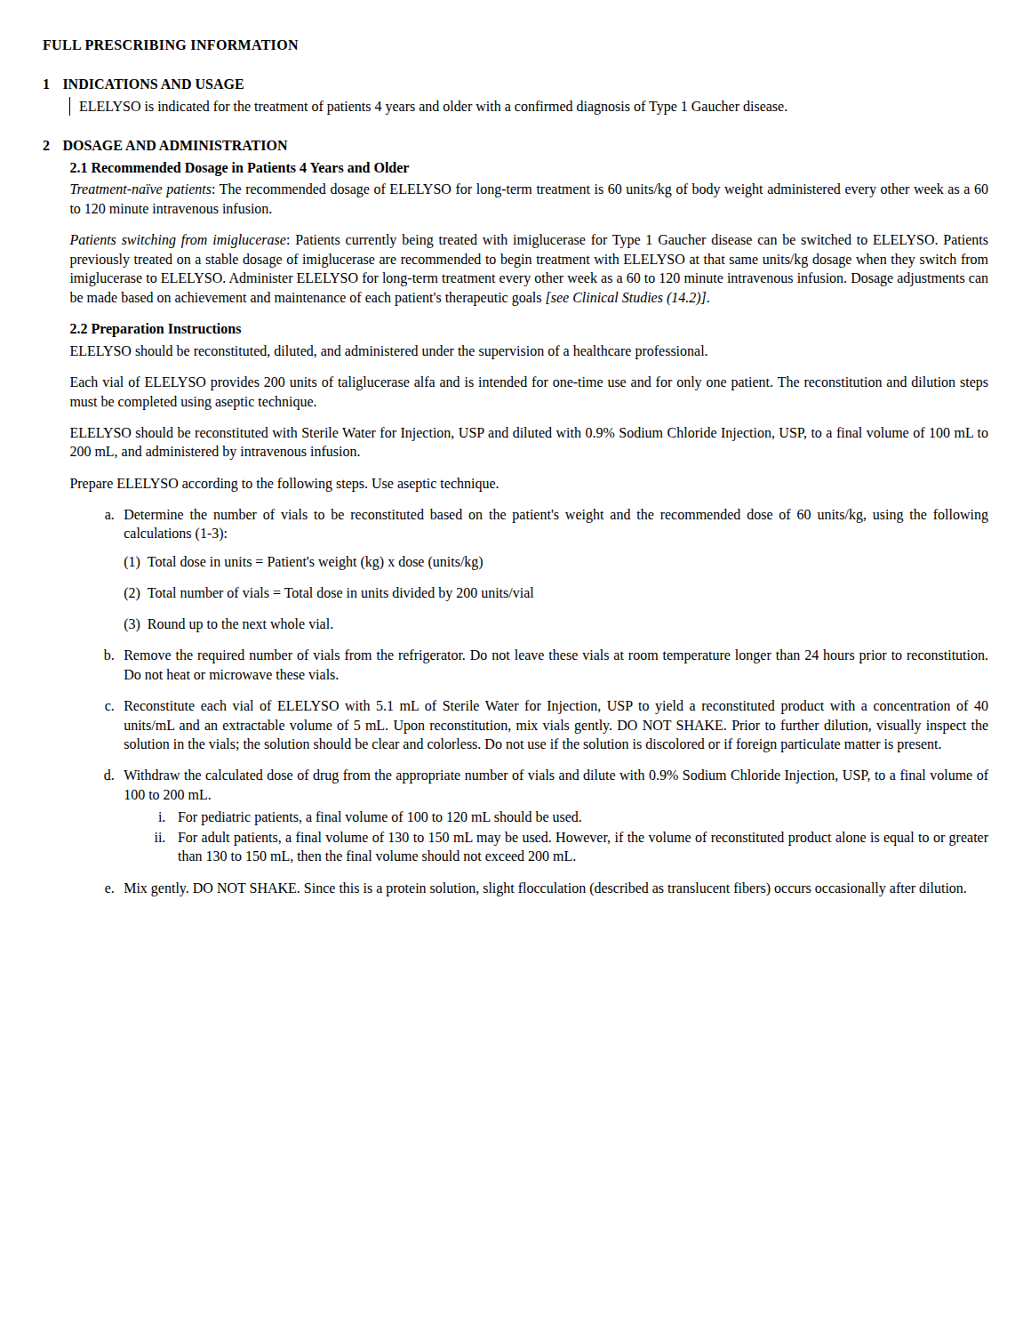FULL PRESCRIBING INFORMATION
1 INDICATIONS AND USAGE
ELELYSO is indicated for the treatment of patients 4 years and older with a confirmed diagnosis of Type 1 Gaucher disease.
2 DOSAGE AND ADMINISTRATION
2.1 Recommended Dosage in Patients 4 Years and Older
Treatment-naïve patients: The recommended dosage of ELELYSO for long-term treatment is 60 units/kg of body weight administered every other week as a 60 to 120 minute intravenous infusion.
Patients switching from imiglucerase: Patients currently being treated with imiglucerase for Type 1 Gaucher disease can be switched to ELELYSO. Patients previously treated on a stable dosage of imiglucerase are recommended to begin treatment with ELELYSO at that same units/kg dosage when they switch from imiglucerase to ELELYSO. Administer ELELYSO for long-term treatment every other week as a 60 to 120 minute intravenous infusion. Dosage adjustments can be made based on achievement and maintenance of each patient's therapeutic goals [see Clinical Studies (14.2)].
2.2 Preparation Instructions
ELELYSO should be reconstituted, diluted, and administered under the supervision of a healthcare professional.
Each vial of ELELYSO provides 200 units of taliglucerase alfa and is intended for one-time use and for only one patient. The reconstitution and dilution steps must be completed using aseptic technique.
ELELYSO should be reconstituted with Sterile Water for Injection, USP and diluted with 0.9% Sodium Chloride Injection, USP, to a final volume of 100 mL to 200 mL, and administered by intravenous infusion.
Prepare ELELYSO according to the following steps. Use aseptic technique.
Determine the number of vials to be reconstituted based on the patient's weight and the recommended dose of 60 units/kg, using the following calculations (1-3):
(1) Total dose in units = Patient's weight (kg) x dose (units/kg)
(2) Total number of vials = Total dose in units divided by 200 units/vial
(3) Round up to the next whole vial.
Remove the required number of vials from the refrigerator. Do not leave these vials at room temperature longer than 24 hours prior to reconstitution. Do not heat or microwave these vials.
Reconstitute each vial of ELELYSO with 5.1 mL of Sterile Water for Injection, USP to yield a reconstituted product with a concentration of 40 units/mL and an extractable volume of 5 mL. Upon reconstitution, mix vials gently. DO NOT SHAKE. Prior to further dilution, visually inspect the solution in the vials; the solution should be clear and colorless. Do not use if the solution is discolored or if foreign particulate matter is present.
Withdraw the calculated dose of drug from the appropriate number of vials and dilute with 0.9% Sodium Chloride Injection, USP, to a final volume of 100 to 200 mL.
For pediatric patients, a final volume of 100 to 120 mL should be used.
For adult patients, a final volume of 130 to 150 mL may be used. However, if the volume of reconstituted product alone is equal to or greater than 130 to 150 mL, then the final volume should not exceed 200 mL.
Mix gently. DO NOT SHAKE. Since this is a protein solution, slight flocculation (described as translucent fibers) occurs occasionally after dilution.